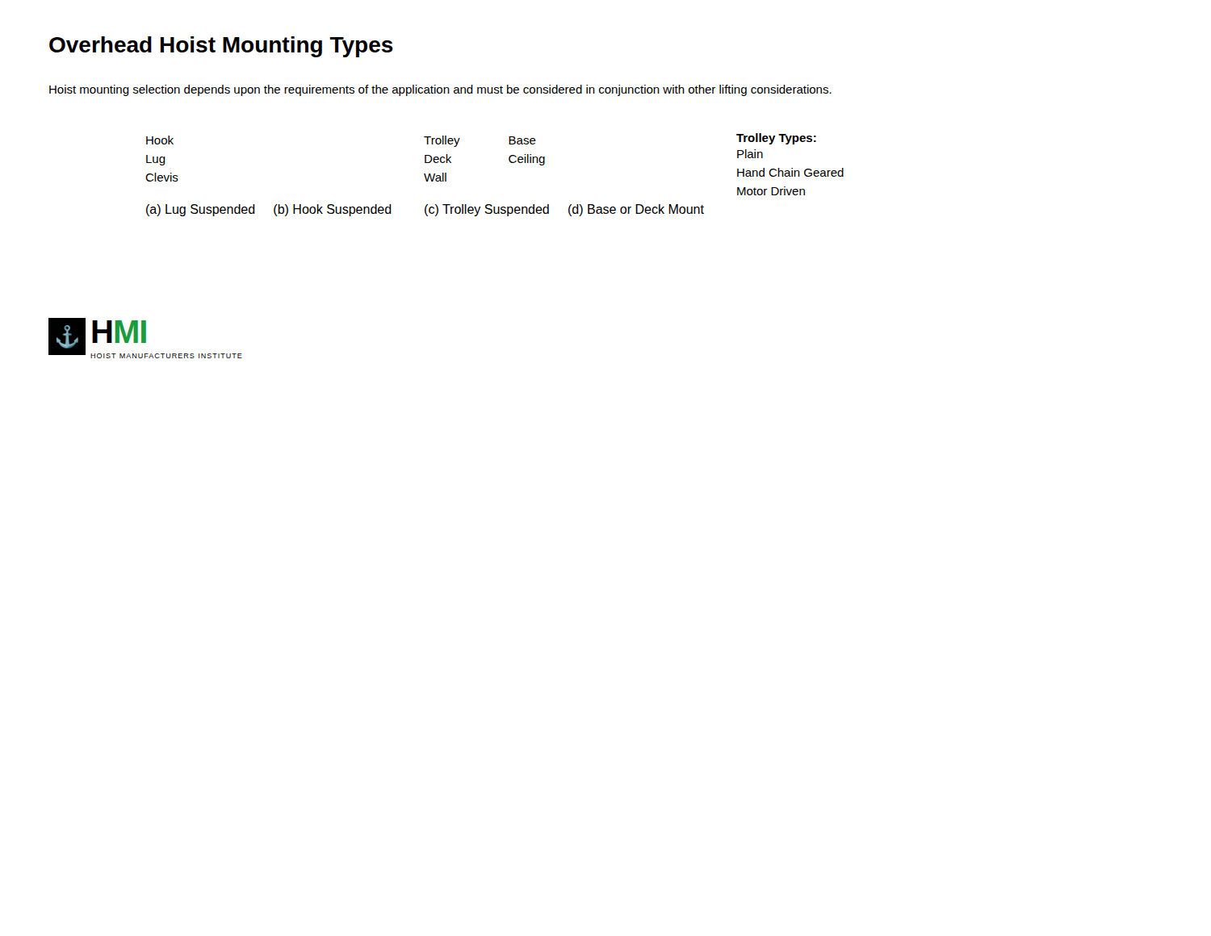Overhead Hoist Mounting Types
Hoist mounting selection depends upon the requirements of the application and must be considered in conjunction with other lifting considerations.
Hook
Lug
Clevis
(a) Lug Suspended (b) Hook Suspended
Trolley
Deck
Wall
Base
Ceiling
(c) Trolley Suspended (d) Base or Deck Mount
Trolley Types:
Plain
Hand Chain Geared
Motor Driven
⚓
HMI
HOIST MANUFACTURERS INSTITUTE